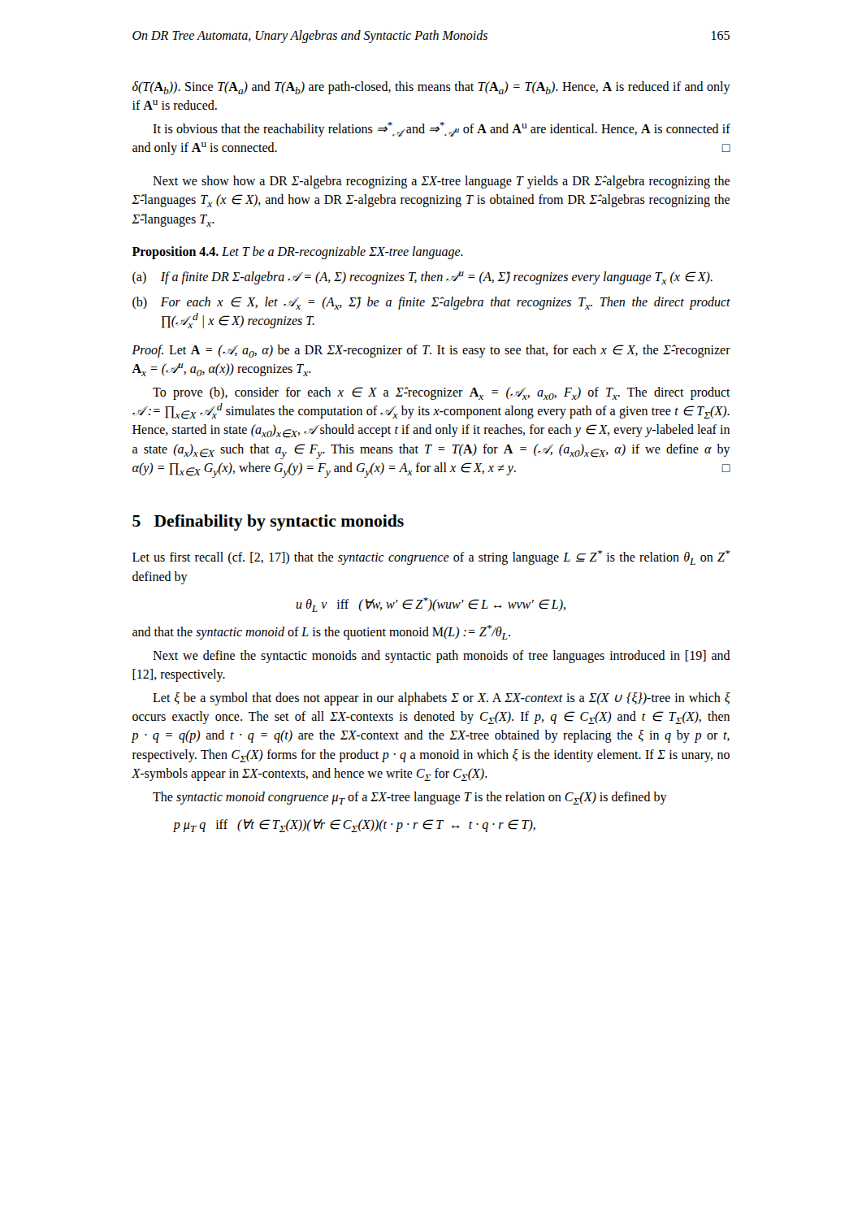On DR Tree Automata, Unary Algebras and Syntactic Path Monoids 165
δ(T(Ab)). Since T(Aa) and T(Ab) are path-closed, this means that T(Aa) = T(Ab). Hence, A is reduced if and only if Au is reduced.
It is obvious that the reachability relations ⇒*𝒜 and ⇒*𝒜u of A and Au are identical. Hence, A is connected if and only if Au is connected. □
Next we show how a DR Σ-algebra recognizing a ΣX-tree language T yields a DR Σ̂-algebra recognizing the Σ̂-languages Tx (x ∈ X), and how a DR Σ-algebra recognizing T is obtained from DR Σ̂-algebras recognizing the Σ̂-languages Tx.
Proposition 4.4. Let T be a DR-recognizable ΣX-tree language.
(a) If a finite DR Σ-algebra 𝒜 = (A, Σ) recognizes T, then 𝒜u = (A, Σ̂) recognizes every language Tx (x ∈ X).
(b) For each x ∈ X, let 𝒜x = (Ax, Σ̂) be a finite Σ̂-algebra that recognizes Tx. Then the direct product ∏(𝒜xd | x ∈ X) recognizes T.
Proof. Let A = (𝒜, a0, α) be a DR ΣX-recognizer of T. It is easy to see that, for each x ∈ X, the Σ̂-recognizer Ax = (𝒜u, a0, α(x)) recognizes Tx.
To prove (b), consider for each x ∈ X a Σ̂-recognizer Ax = (𝒜x, ax0, Fx) of Tx. The direct product 𝒜 := ∏x∈X 𝒜xd simulates the computation of 𝒜x by its x-component along every path of a given tree t ∈ TΣ(X). Hence, started in state (ax0)x∈X, 𝒜 should accept t if and only if it reaches, for each y ∈ X, every y-labeled leaf in a state (ax)x∈X such that ay ∈ Fy. This means that T = T(A) for A = (𝒜, (ax0)x∈X, α) if we define α by α(y) = ∏x∈X Gy(x), where Gy(y) = Fy and Gy(x) = Ax for all x ∈ X, x ≠ y. □
5 Definability by syntactic monoids
Let us first recall (cf. [2, 17]) that the syntactic congruence of a string language L ⊆ Z* is the relation θL on Z* defined by
u θL v iff (∀w, w′ ∈ Z*)(wuw′ ∈ L ↔ wvw′ ∈ L),
and that the syntactic monoid of L is the quotient monoid M(L) := Z*/θL.
Next we define the syntactic monoids and syntactic path monoids of tree languages introduced in [19] and [12], respectively.
Let ξ be a symbol that does not appear in our alphabets Σ or X. A ΣX-context is a Σ(X ∪ {ξ})-tree in which ξ occurs exactly once. The set of all ΣX-contexts is denoted by CΣ(X). If p, q ∈ CΣ(X) and t ∈ TΣ(X), then p · q = q(p) and t · q = q(t) are the ΣX-context and the ΣX-tree obtained by replacing the ξ in q by p or t, respectively. Then CΣ(X) forms for the product p · q a monoid in which ξ is the identity element. If Σ is unary, no X-symbols appear in ΣX-contexts, and hence we write CΣ for CΣ(X).
The syntactic monoid congruence μT of a ΣX-tree language T is the relation on CΣ(X) is defined by
p μT q iff (∀t ∈ TΣ(X))(∀r ∈ CΣ(X))(t · p · r ∈ T ↔ t · q · r ∈ T),